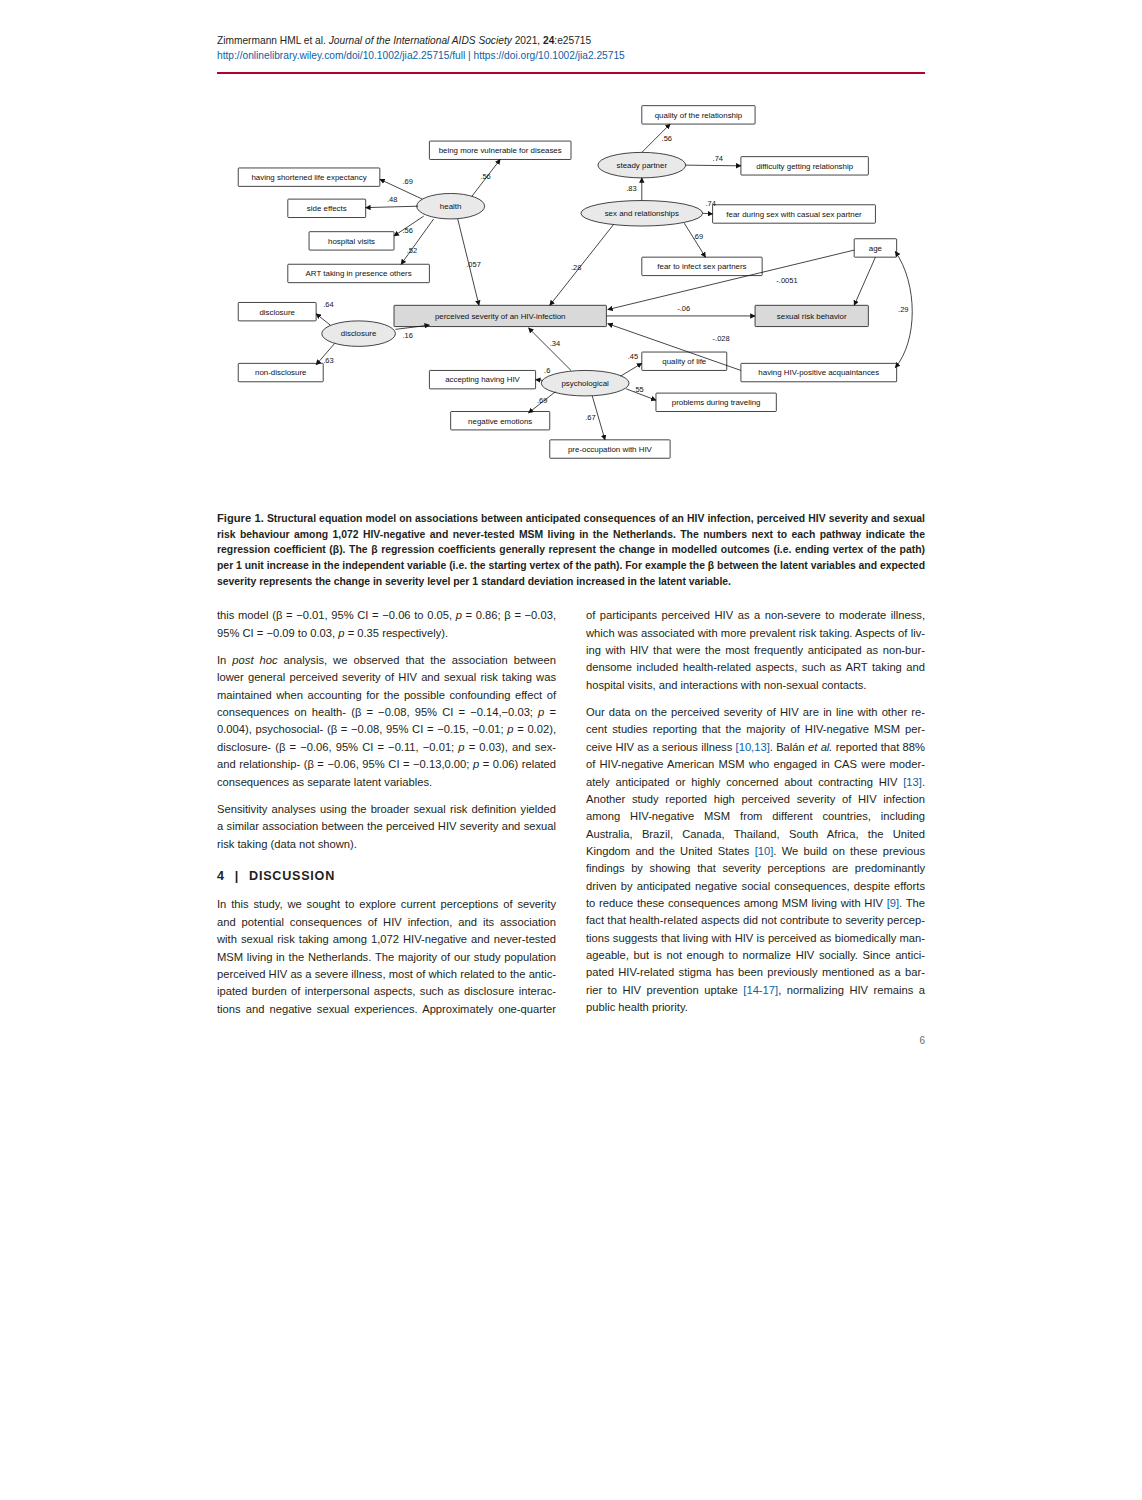Zimmermann HML et al. Journal of the International AIDS Society 2021, 24:e25715
http://onlinelibrary.wiley.com/doi/10.1002/jia2.25715/full | https://doi.org/10.1002/jia2.25715
quality of the relationship being more vulnerable for diseases steady partner difficulty getting relationship having shortened life expectancy sex and relationships side effects health fear during sex with casual sex partner hospital visits ART taking in presence others fear to infect sex partners age disclosure perceived severity of an HIV-infection sexual risk behavior disclosure non-disclosure quality of life having HIV-positive acquaintances accepting having HIV psychological problems during traveling negative emotions pre-occupation with HIV .56 .74 .83 .74 .69 .56 .69 .48 .56 .52 .057 .28 -.0051 -.06 -.028 .29 .64 .63 .16 .34 .6 .45 .55 .69 .67
Figure 1. Structural equation model on associations between anticipated consequences of an HIV infection, perceived HIV severity and sexual risk behaviour among 1,072 HIV-negative and never-tested MSM living in the Netherlands. The numbers next to each pathway indicate the regression coefficient (β). The β regression coefficients generally represent the change in modelled outcomes (i.e. ending vertex of the path) per 1 unit increase in the independent variable (i.e. the starting vertex of the path). For example the β between the latent variables and expected severity represents the change in severity level per 1 standard deviation increased in the latent variable.
this model (β = −0.01, 95% CI = −0.06 to 0.05, p = 0.86; β = −0.03, 95% CI = −0.09 to 0.03, p = 0.35 respectively).
In post hoc analysis, we observed that the association between lower general perceived severity of HIV and sexual risk taking was maintained when accounting for the possible confounding effect of consequences on health- (β = −0.08, 95% CI = −0.14,−0.03; p = 0.004), psychosocial- (β = −0.08, 95% CI = −0.15, −0.01; p = 0.02), disclosure- (β = −0.06, 95% CI = −0.11, −0.01; p = 0.03), and sex- and relationship- (β = −0.06, 95% CI = −0.13,0.00; p = 0.06) related consequences as separate latent variables.
Sensitivity analyses using the broader sexual risk definition yielded a similar association between the perceived HIV severity and sexual risk taking (data not shown).
4|DISCUSSION
In this study, we sought to explore current perceptions of severity and potential consequences of HIV infection, and its association with sexual risk taking among 1,072 HIV-negative and never-tested MSM living in the Netherlands. The majority of our study population perceived HIV as a severe illness, most of which related to the anticipated burden of interpersonal aspects, such as disclosure interactions and negative sexual experiences. Approximately one-quarter of participants perceived HIV as a non-severe to moderate illness, which was associated with more prevalent risk taking. Aspects of living with HIV that were the most frequently anticipated as non-burdensome included health-related aspects, such as ART taking and hospital visits, and interactions with non-sexual contacts.
Our data on the perceived severity of HIV are in line with other recent studies reporting that the majority of HIV-negative MSM perceive HIV as a serious illness [10,13]. Balán et al. reported that 88% of HIV-negative American MSM who engaged in CAS were moderately anticipated or highly concerned about contracting HIV [13]. Another study reported high perceived severity of HIV infection among HIV-negative MSM from different countries, including Australia, Brazil, Canada, Thailand, South Africa, the United Kingdom and the United States [10]. We build on these previous findings by showing that severity perceptions are predominantly driven by anticipated negative social consequences, despite efforts to reduce these consequences among MSM living with HIV [9]. The fact that health-related aspects did not contribute to severity perceptions suggests that living with HIV is perceived as biomedically manageable, but is not enough to normalize HIV socially. Since anticipated HIV-related stigma has been previously mentioned as a barrier to HIV prevention uptake [14-17], normalizing HIV remains a public health priority.
6